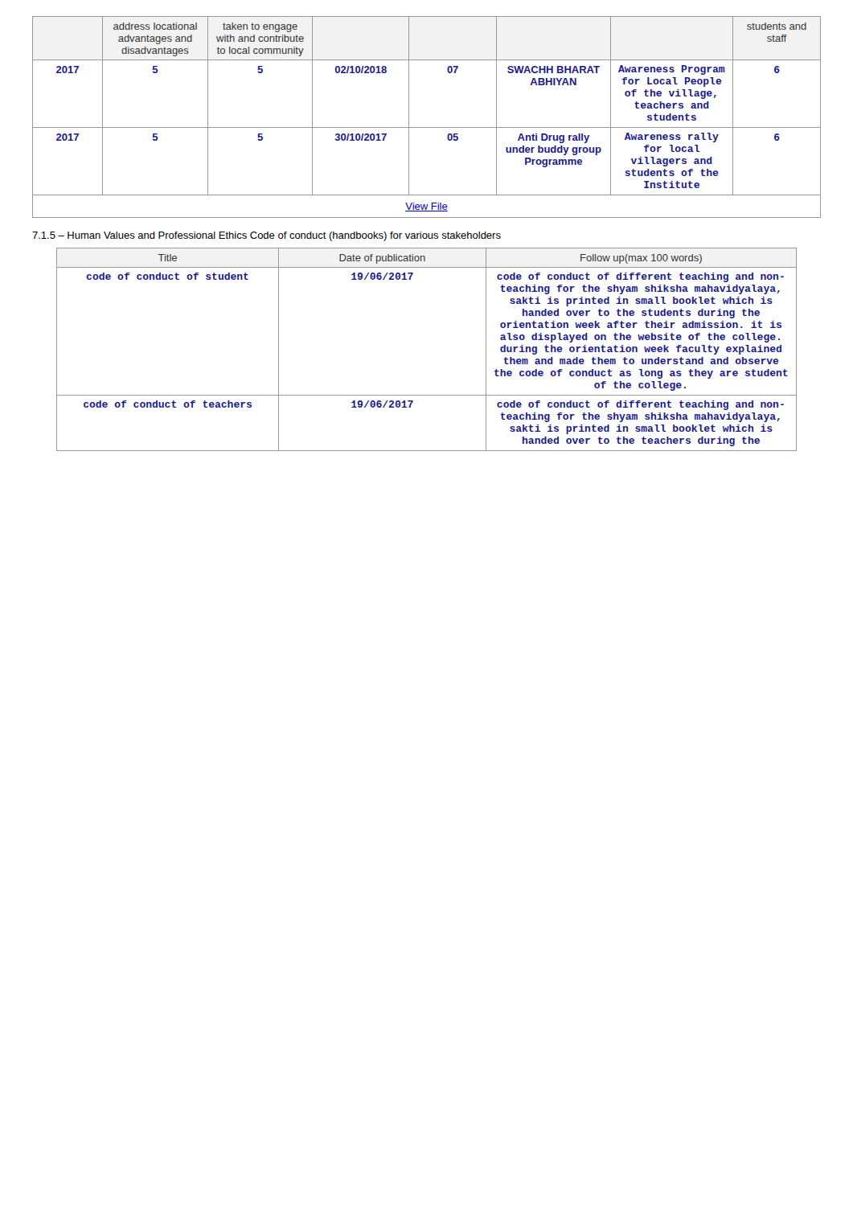| | address locational advantages and disadvantages | taken to engage with and contribute to local community | | | | | students and staff |
| 2017 | 5 | 5 | 02/10/2018 | 07 | SWACHH BHARAT ABHIYAN | Awareness Program for Local People of the village, teachers and students | 6 |
| 2017 | 5 | 5 | 30/10/2017 | 05 | Anti Drug rally under buddy group Programme | Awareness rally for local villagers and students of the Institute | 6 |
View File
7.1.5 – Human Values and Professional Ethics Code of conduct (handbooks) for various stakeholders
| Title | Date of publication | Follow up(max 100 words) |
| --- | --- | --- |
| code of conduct of student | 19/06/2017 | code of conduct of different teaching and non-teaching for the shyam shiksha mahavidyalaya, sakti is printed in small booklet which is handed over to the students during the orientation week after their admission. it is also displayed on the website of the college. during the orientation week faculty explained them and made them to understand and observe the code of conduct as long as they are student of the college. |
| code of conduct of teachers | 19/06/2017 | code of conduct of different teaching and non-teaching for the shyam shiksha mahavidyalaya, sakti is printed in small booklet which is handed over to the teachers during the |